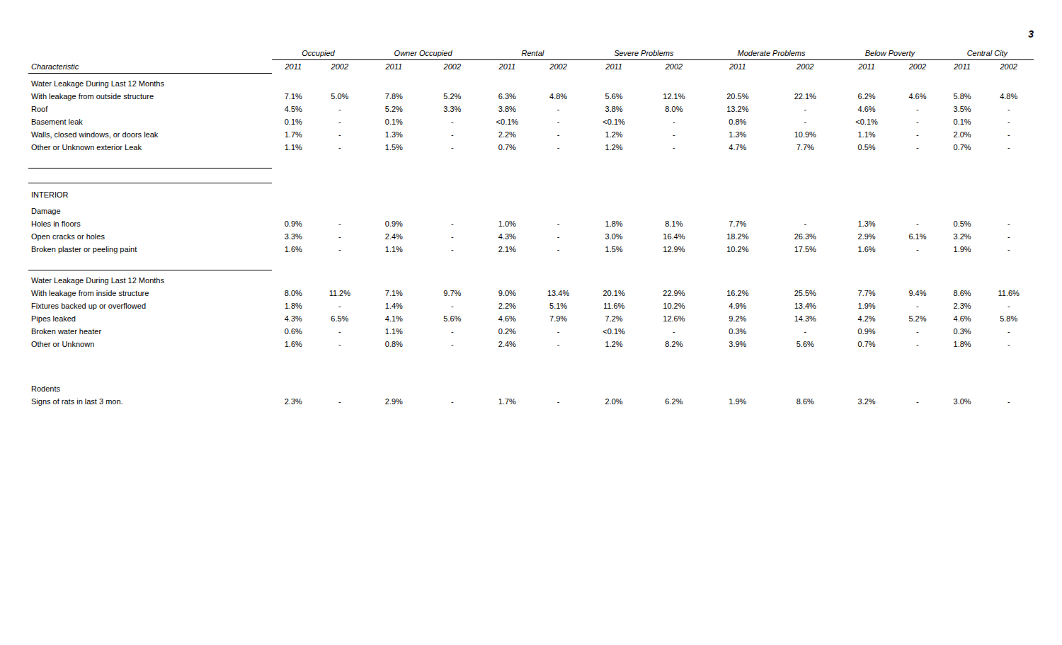3
| Characteristic | Occupied | Owner Occupied | Rental | Severe Problems | Moderate Problems | Below Poverty | Central City |
| --- | --- | --- | --- | --- | --- | --- | --- |
| 2011 | 2002 | 2011 | 2002 | 2011 | 2002 | 2011 | 2002 | 2011 | 2002 | 2011 | 2002 | 2011 | 2002 |
| Water Leakage During Last 12 Months |
| With leakage from outside structure | 7.1% | 5.0% | 7.8% | 5.2% | 6.3% | 4.8% | 5.6% | 12.1% | 20.5% | 22.1% | 6.2% | 4.6% | 5.8% | 4.8% |
| Roof | 4.5% | - | 5.2% | 3.3% | 3.8% | - | 3.8% | 8.0% | 13.2% | - | 4.6% | - | 3.5% | - |
| Basement leak | 0.1% | - | 0.1% | - | <0.1% | - | <0.1% | - | 0.8% | - | <0.1% | - | 0.1% | - |
| Walls, closed windows, or doors leak | 1.7% | - | 1.3% | - | 2.2% | - | 1.2% | - | 1.3% | 10.9% | 1.1% | - | 2.0% | - |
| Other or Unknown exterior Leak | 1.1% | - | 1.5% | - | 0.7% | - | 1.2% | - | 4.7% | 7.7% | 0.5% | - | 0.7% | - |
| INTERIOR | |
| Damage | |
| Holes in floors | 0.9% | - | 0.9% | - | 1.0% | - | 1.8% | 8.1% | 7.7% | - | 1.3% | - | 0.5% | - |
| Open cracks or holes | 3.3% | - | 2.4% | - | 4.3% | - | 3.0% | 16.4% | 18.2% | 26.3% | 2.9% | 6.1% | 3.2% | - |
| Broken plaster or peeling paint | 1.6% | - | 1.1% | - | 2.1% | - | 1.5% | 12.9% | 10.2% | 17.5% | 1.6% | - | 1.9% | - |
| Water Leakage During Last 12 Months |
| With leakage from inside structure | 8.0% | 11.2% | 7.1% | 9.7% | 9.0% | 13.4% | 20.1% | 22.9% | 16.2% | 25.5% | 7.7% | 9.4% | 8.6% | 11.6% |
| Fixtures backed up or overflowed | 1.8% | - | 1.4% | - | 2.2% | 5.1% | 11.6% | 10.2% | 4.9% | 13.4% | 1.9% | - | 2.3% | - |
| Pipes leaked | 4.3% | 6.5% | 4.1% | 5.6% | 4.6% | 7.9% | 7.2% | 12.6% | 9.2% | 14.3% | 4.2% | 5.2% | 4.6% | 5.8% |
| Broken water heater | 0.6% | - | 1.1% | - | 0.2% | - | <0.1% | - | 0.3% | - | 0.9% | - | 0.3% | - |
| Other or Unknown | 1.6% | - | 0.8% | - | 2.4% | - | 1.2% | 8.2% | 3.9% | 5.6% | 0.7% | - | 1.8% | - |
| Rodents | |
| Signs of rats in last 3 mon. | 2.3% | - | 2.9% | - | 1.7% | - | 2.0% | 6.2% | 1.9% | 8.6% | 3.2% | - | 3.0% | - |